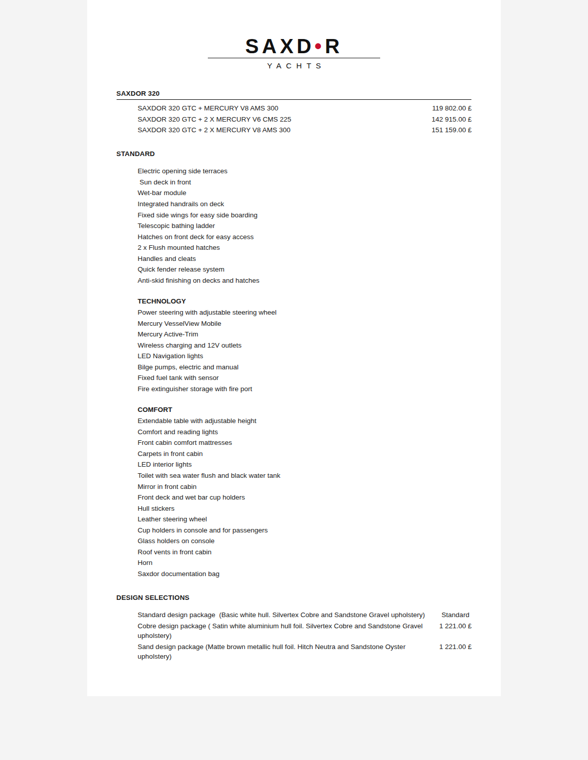SAXD•R
YACHTS
SAXDOR 320
| SAXDOR 320 GTC + MERCURY V8 AMS 300 | 119 802.00 £ |
| SAXDOR 320 GTC + 2 X MERCURY V6 CMS 225 | 142 915.00 £ |
| SAXDOR 320 GTC + 2 X MERCURY V8 AMS 300 | 151 159.00 £ |
STANDARD
Electric opening side terraces
Sun deck in front
Wet-bar module
Integrated handrails on deck
Fixed side wings for easy side boarding
Telescopic bathing ladder
Hatches on front deck for easy access
2 x Flush mounted hatches
Handles and cleats
Quick fender release system
Anti-skid finishing on decks and hatches
TECHNOLOGY
Power steering with adjustable steering wheel
Mercury VesselView Mobile
Mercury Active-Trim
Wireless charging and 12V outlets
LED Navigation lights
Bilge pumps, electric and manual
Fixed fuel tank with sensor
Fire extinguisher storage with fire port
COMFORT
Extendable table with adjustable height
Comfort and reading lights
Front cabin comfort mattresses
Carpets in front cabin
LED interior lights
Toilet with sea water flush and black water tank
Mirror in front cabin
Front deck and wet bar cup holders
Hull stickers
Leather steering wheel
Cup holders in console and for passengers
Glass holders on console
Roof vents in front cabin
Horn
Saxdor documentation bag
DESIGN SELECTIONS
| Standard design package (Basic white hull. Silvertex Cobre and Sandstone Gravel upholstery) | Standard |
| Cobre design package ( Satin white aluminium hull foil. Silvertex Cobre and Sandstone Gravel upholstery) | 1 221.00 £ |
| Sand design package (Matte brown metallic hull foil. Hitch Neutra and Sandstone Oyster upholstery) | 1 221.00 £ |